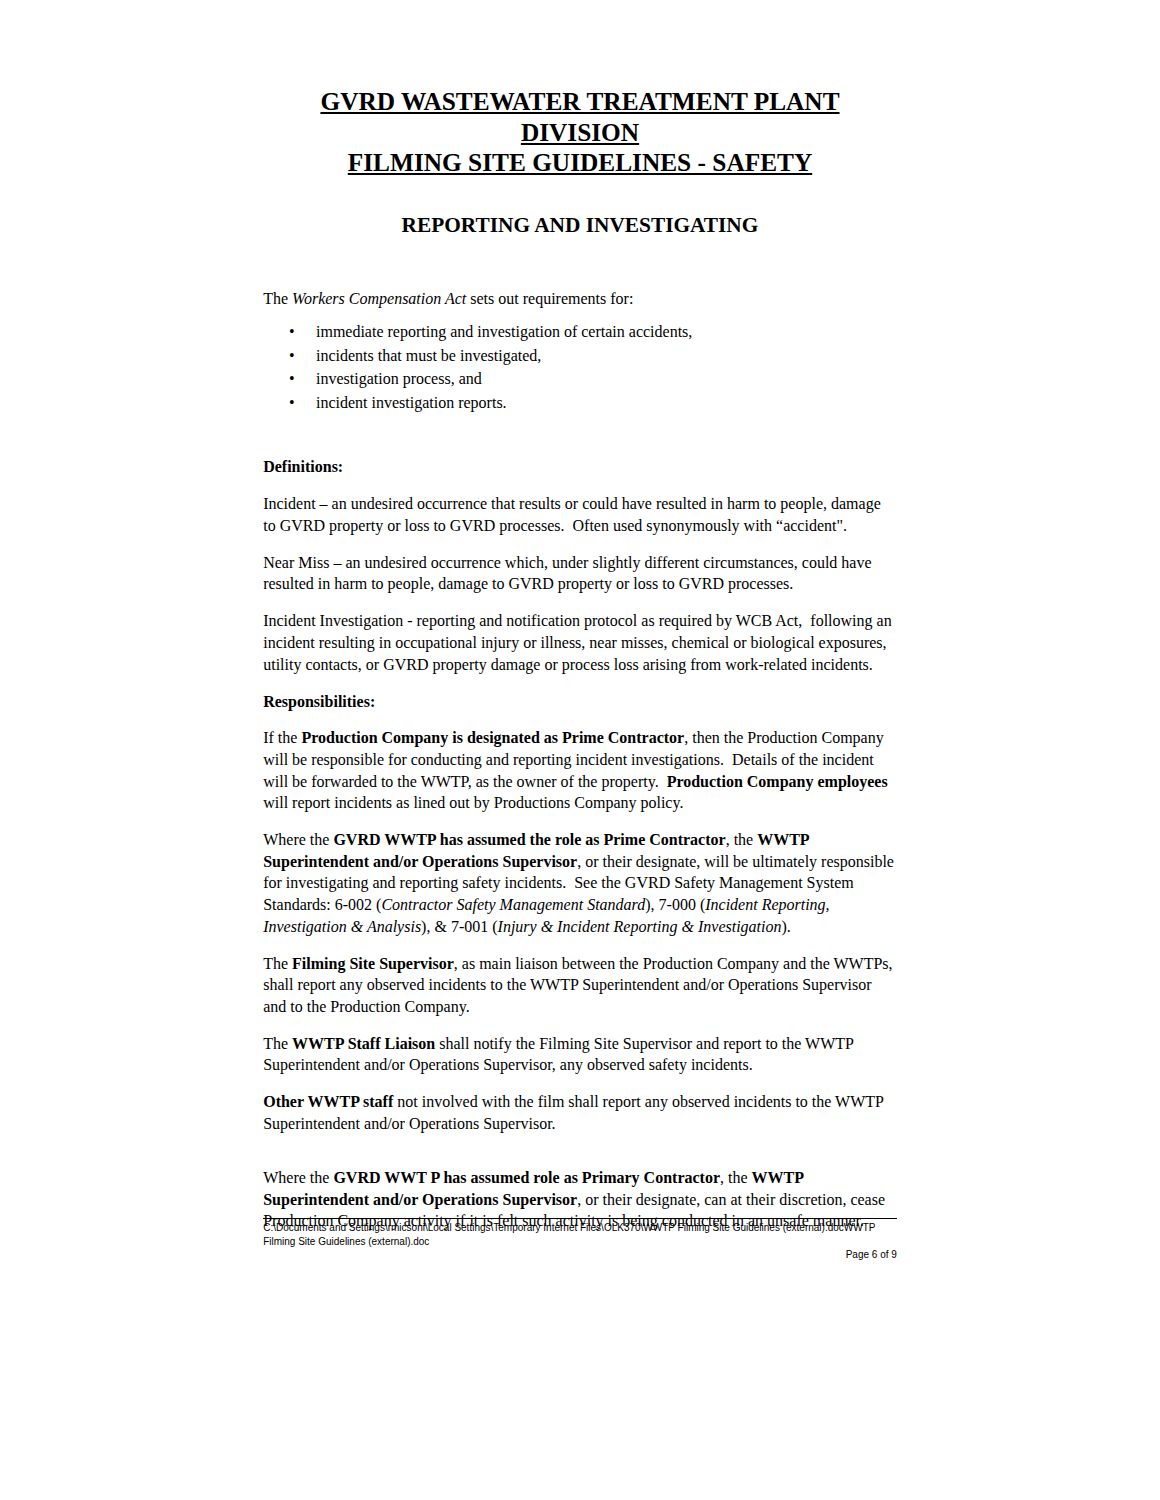GVRD WASTEWATER TREATMENT PLANT DIVISION
FILMING SITE GUIDELINES - SAFETY
REPORTING AND INVESTIGATING
The Workers Compensation Act sets out requirements for:
immediate reporting and investigation of certain accidents,
incidents that must be investigated,
investigation process, and
incident investigation reports.
Definitions:
Incident – an undesired occurrence that results or could have resulted in harm to people, damage to GVRD property or loss to GVRD processes. Often used synonymously with “accident".
Near Miss – an undesired occurrence which, under slightly different circumstances, could have resulted in harm to people, damage to GVRD property or loss to GVRD processes.
Incident Investigation - reporting and notification protocol as required by WCB Act, following an incident resulting in occupational injury or illness, near misses, chemical or biological exposures, utility contacts, or GVRD property damage or process loss arising from work-related incidents.
Responsibilities:
If the Production Company is designated as Prime Contractor, then the Production Company will be responsible for conducting and reporting incident investigations. Details of the incident will be forwarded to the WWTP, as the owner of the property. Production Company employees will report incidents as lined out by Productions Company policy.
Where the GVRD WWTP has assumed the role as Prime Contractor, the WWTP Superintendent and/or Operations Supervisor, or their designate, will be ultimately responsible for investigating and reporting safety incidents. See the GVRD Safety Management System Standards: 6-002 (Contractor Safety Management Standard), 7-000 (Incident Reporting, Investigation & Analysis), & 7-001 (Injury & Incident Reporting & Investigation).
The Filming Site Supervisor, as main liaison between the Production Company and the WWTPs, shall report any observed incidents to the WWTP Superintendent and/or Operations Supervisor and to the Production Company.
The WWTP Staff Liaison shall notify the Filming Site Supervisor and report to the WWTP Superintendent and/or Operations Supervisor, any observed safety incidents.
Other WWTP staff not involved with the film shall report any observed incidents to the WWTP Superintendent and/or Operations Supervisor.
Where the GVRD WWT P has assumed role as Primary Contractor, the WWTP Superintendent and/or Operations Supervisor, or their designate, can at their discretion, cease Production Company activity if it is felt such activity is being conducted in an unsafe manner.
C:\Documents and Settings\rmicsoni\Local Settings\Temporary Internet Files\OLK370\WWTP Filming Site Guidelines (external).docWWTP Filming Site Guidelines (external).doc Page 6 of 9